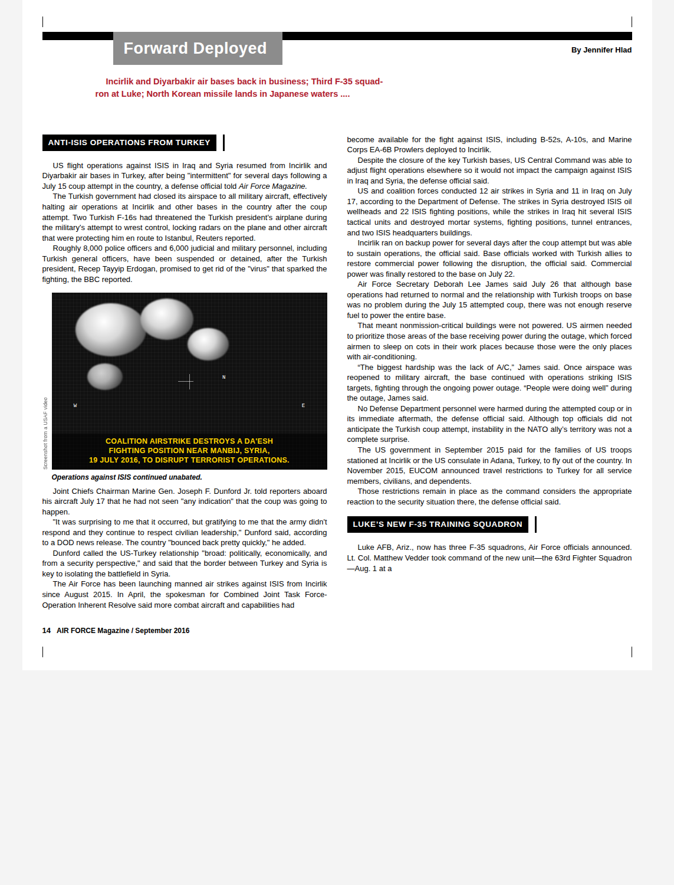Forward Deployed
By Jennifer Hlad
Incirlik and Diyarbakir air bases back in business; Third F-35 squad-
ron at Luke; North Korean missile lands in Japanese waters ....
ANTI-ISIS OPERATIONS FROM TURKEY
US flight operations against ISIS in Iraq and Syria resumed from Incirlik and Diyarbakir air bases in Turkey, after being "intermittent" for several days following a July 15 coup attempt in the country, a defense official told Air Force Magazine.
The Turkish government had closed its airspace to all military aircraft, effectively halting air operations at Incirlik and other bases in the country after the coup attempt. Two Turkish F-16s had threatened the Turkish president's airplane during the military's attempt to wrest control, locking radars on the plane and other aircraft that were protecting him en route to Istanbul, Reuters reported.
Roughly 8,000 police officers and 6,000 judicial and military personnel, including Turkish general officers, have been suspended or detained, after the Turkish president, Recep Tayyip Erdogan, promised to get rid of the "virus" that sparked the fighting, the BBC reported.
Screenshot from a USAF video
N
W
E
COALITION AIRSTRIKE DESTROYS A DA'ESH
FIGHTING POSITION NEAR MANBIJ, SYRIA,
19 JULY 2016, TO DISRUPT TERRORIST OPERATIONS.
Operations against ISIS continued unabated.
Joint Chiefs Chairman Marine Gen. Joseph F. Dunford Jr. told reporters aboard his aircraft July 17 that he had not seen "any indication" that the coup was going to happen.
"It was surprising to me that it occurred, but gratifying to me that the army didn't respond and they continue to respect civilian leadership," Dunford said, according to a DOD news release. The country "bounced back pretty quickly," he added.
Dunford called the US-Turkey relationship "broad: politically, economically, and from a security perspective," and said that the border between Turkey and Syria is key to isolating the battlefield in Syria.
The Air Force has been launching manned air strikes against ISIS from Incirlik since August 2015. In April, the spokesman for Combined Joint Task Force-Operation Inherent Resolve said more combat aircraft and capabilities had
become available for the fight against ISIS, including B-52s, A-10s, and Marine Corps EA-6B Prowlers deployed to Incirlik.
Despite the closure of the key Turkish bases, US Central Command was able to adjust flight operations elsewhere so it would not impact the campaign against ISIS in Iraq and Syria, the defense official said.
US and coalition forces conducted 12 air strikes in Syria and 11 in Iraq on July 17, according to the Department of Defense. The strikes in Syria destroyed ISIS oil wellheads and 22 ISIS fighting positions, while the strikes in Iraq hit several ISIS tactical units and destroyed mortar systems, fighting positions, tunnel entrances, and two ISIS headquarters buildings.
Incirlik ran on backup power for several days after the coup attempt but was able to sustain operations, the official said. Base officials worked with Turkish allies to restore commercial power following the disruption, the official said. Commercial power was finally restored to the base on July 22.
Air Force Secretary Deborah Lee James said July 26 that although base operations had returned to normal and the relationship with Turkish troops on base was no problem during the July 15 attempted coup, there was not enough reserve fuel to power the entire base.
That meant nonmission-critical buildings were not powered. US airmen needed to prioritize those areas of the base receiving power during the outage, which forced airmen to sleep on cots in their work places because those were the only places with air-conditioning.
“The biggest hardship was the lack of A/C,” James said. Once airspace was reopened to military aircraft, the base continued with operations striking ISIS targets, fighting through the ongoing power outage. “People were doing well” during the outage, James said.
No Defense Department personnel were harmed during the attempted coup or in its immediate aftermath, the defense official said. Although top officials did not anticipate the Turkish coup attempt, instability in the NATO ally’s territory was not a complete surprise.
The US government in September 2015 paid for the families of US troops stationed at Incirlik or the US consulate in Adana, Turkey, to fly out of the country. In November 2015, EUCOM announced travel restrictions to Turkey for all service members, civilians, and dependents.
Those restrictions remain in place as the command considers the appropriate reaction to the security situation there, the defense official said.
LUKE’S NEW F-35 TRAINING SQUADRON
Luke AFB, Ariz., now has three F-35 squadrons, Air Force officials announced. Lt. Col. Matthew Vedder took command of the new unit—the 63rd Fighter Squadron—Aug. 1 at a
14 AIR FORCE Magazine / September 2016